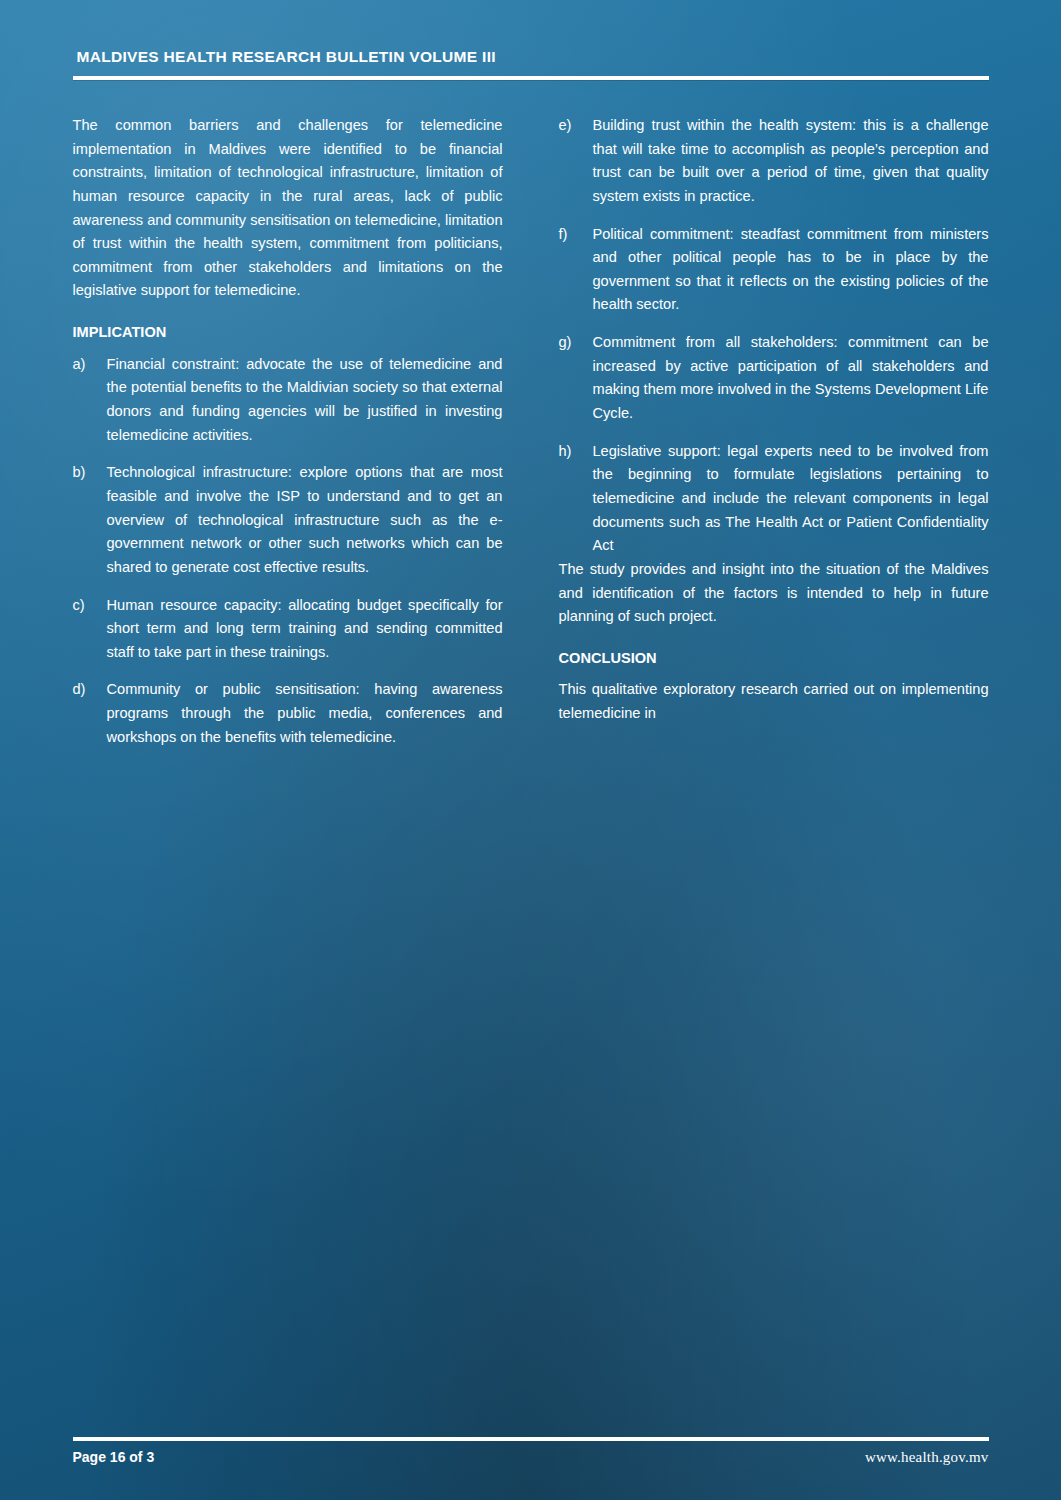MALDIVES HEALTH RESEARCH BULLETIN VOLUME III
The common barriers and challenges for telemedicine implementation in Maldives were identified to be financial constraints, limitation of technological infrastructure, limitation of human resource capacity in the rural areas, lack of public awareness and community sensitisation on telemedicine, limitation of trust within the health system, commitment from politicians, commitment from other stakeholders and limitations on the legislative support for telemedicine.
IMPLICATION
a) Financial constraint: advocate the use of telemedicine and the potential benefits to the Maldivian society so that external donors and funding agencies will be justified in investing telemedicine activities.
b) Technological infrastructure: explore options that are most feasible and involve the ISP to understand and to get an overview of technological infrastructure such as the e-government network or other such networks which can be shared to generate cost effective results.
c) Human resource capacity: allocating budget specifically for short term and long term training and sending committed staff to take part in these trainings.
d) Community or public sensitisation: having awareness programs through the public media, conferences and workshops on the benefits with telemedicine.
e) Building trust within the health system: this is a challenge that will take time to accomplish as people’s perception and trust can be built over a period of time, given that quality system exists in practice.
f) Political commitment: steadfast commitment from ministers and other political people has to be in place by the government so that it reflects on the existing policies of the health sector.
g) Commitment from all stakeholders: commitment can be increased by active participation of all stakeholders and making them more involved in the Systems Development Life Cycle.
h) Legislative support: legal experts need to be involved from the beginning to formulate legislations pertaining to telemedicine and include the relevant components in legal documents such as The Health Act or Patient Confidentiality Act
The study provides and insight into the situation of the Maldives and identification of the factors is intended to help in future planning of such project.
CONCLUSION
This qualitative exploratory research carried out on implementing telemedicine in
Page 16 of 3
www.health.gov.mv